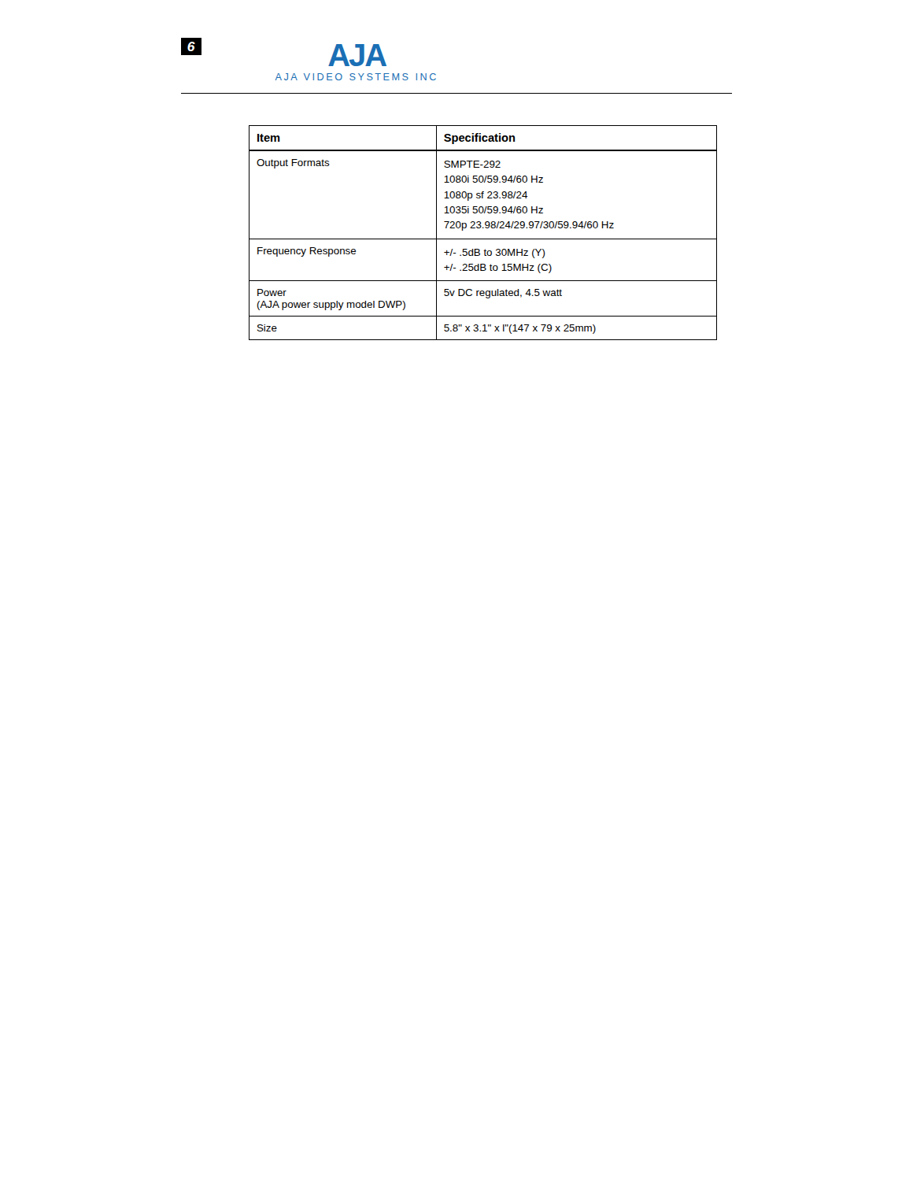6
AJA
AJA VIDEO SYSTEMS INC
| Item | Specification |
| --- | --- |
| Output Formats | SMPTE-292 1080i 50/59.94/60 Hz 1080p sf 23.98/24 1035i 50/59.94/60 Hz 720p 23.98/24/29.97/30/59.94/60 Hz |
| Frequency Response | +/- .5dB to 30MHz (Y) +/- .25dB to 15MHz (C) |
| Power (AJA power supply model DWP) | 5v DC regulated, 4.5 watt |
| Size | 5.8" x 3.1" x l"(147 x 79 x 25mm) |